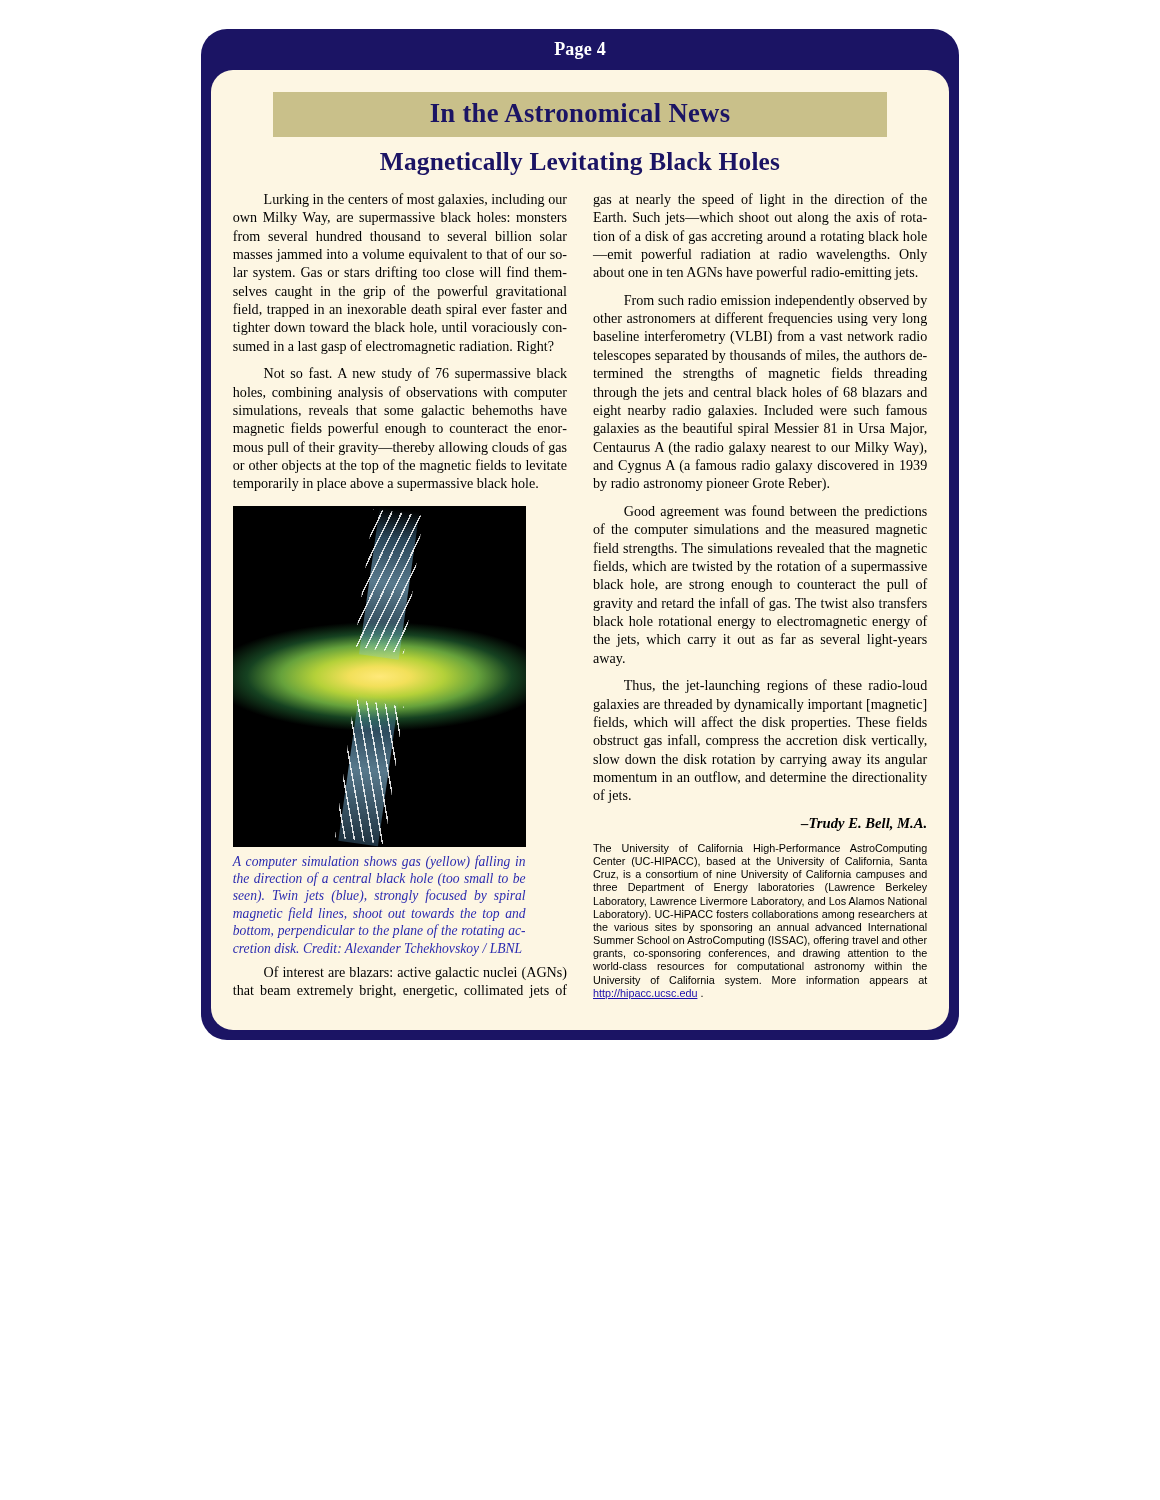Page 4
In the Astronomical News
Magnetically Levitating Black Holes
Lurking in the centers of most galaxies, including our own Milky Way, are supermassive black holes: monsters from several hundred thousand to several billion solar masses jammed into a volume equivalent to that of our solar system. Gas or stars drifting too close will find themselves caught in the grip of the powerful gravitational field, trapped in an inexorable death spiral ever faster and tighter down toward the black hole, until voraciously consumed in a last gasp of electromagnetic radiation. Right?
Not so fast. A new study of 76 supermassive black holes, combining analysis of observations with computer simulations, reveals that some galactic behemoths have magnetic fields powerful enough to counteract the enormous pull of their gravity—thereby allowing clouds of gas or other objects at the top of the magnetic fields to levitate temporarily in place above a supermassive black hole.
A computer simulation shows gas (yellow) falling in the direction of a central black hole (too small to be seen). Twin jets (blue), strongly focused by spiral magnetic field lines, shoot out towards the top and bottom, perpendicular to the plane of the rotating accretion disk. Credit: Alexander Tchekhovskoy / LBNL
Of interest are blazars: active galactic nuclei (AGNs) that beam extremely bright, energetic, collimated jets of gas at nearly the speed of light in the direction of the Earth. Such jets—which shoot out along the axis of rotation of a disk of gas accreting around a rotating black hole—emit powerful radiation at radio wavelengths. Only about one in ten AGNs have powerful radio-emitting jets.
From such radio emission independently observed by other astronomers at different frequencies using very long baseline interferometry (VLBI) from a vast network radio telescopes separated by thousands of miles, the authors determined the strengths of magnetic fields threading through the jets and central black holes of 68 blazars and eight nearby radio galaxies. Included were such famous galaxies as the beautiful spiral Messier 81 in Ursa Major, Centaurus A (the radio galaxy nearest to our Milky Way), and Cygnus A (a famous radio galaxy discovered in 1939 by radio astronomy pioneer Grote Reber).
Good agreement was found between the predictions of the computer simulations and the measured magnetic field strengths. The simulations revealed that the magnetic fields, which are twisted by the rotation of a supermassive black hole, are strong enough to counteract the pull of gravity and retard the infall of gas. The twist also transfers black hole rotational energy to electromagnetic energy of the jets, which carry it out as far as several light-years away.
Thus, the jet-launching regions of these radio-loud galaxies are threaded by dynamically important [magnetic] fields, which will affect the disk properties. These fields obstruct gas infall, compress the accretion disk vertically, slow down the disk rotation by carrying away its angular momentum in an outflow, and determine the directionality of jets.
–Trudy E. Bell, M.A.
The University of California High-Performance AstroComputing Center (UC-HIPACC), based at the University of California, Santa Cruz, is a consortium of nine University of California campuses and three Department of Energy laboratories (Lawrence Berkeley Laboratory, Lawrence Livermore Laboratory, and Los Alamos National Laboratory). UC-HiPACC fosters collaborations among researchers at the various sites by sponsoring an annual advanced International Summer School on AstroComputing (ISSAC), offering travel and other grants, co-sponsoring conferences, and drawing attention to the world-class resources for computational astronomy within the University of California system. More information appears at http://hipacc.ucsc.edu .